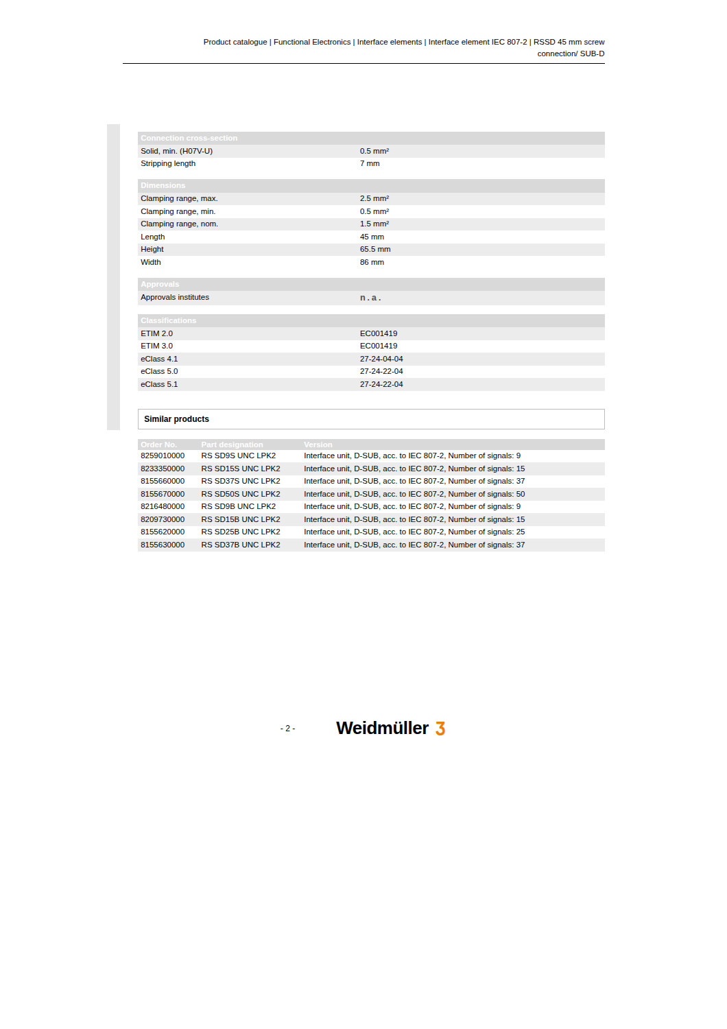Product catalogue | Functional Electronics | Interface elements | Interface element IEC 807-2 | RSSD 45 mm screw
connection/ SUB-D
| Connection cross-section |
| Solid, min. (H07V-U) | 0.5 mm² |
| Stripping length | 7 mm |
| Dimensions |
| Clamping range, max. | 2.5 mm² |
| Clamping range, min. | 0.5 mm² |
| Clamping range, nom. | 1.5 mm² |
| Length | 45 mm |
| Height | 65.5 mm |
| Width | 86 mm |
| Approvals |
| Approvals institutes | n.a. |
| Classifications |
| ETIM 2.0 | EC001419 |
| ETIM 3.0 | EC001419 |
| eClass 4.1 | 27-24-04-04 |
| eClass 5.0 | 27-24-22-04 |
| eClass 5.1 | 27-24-22-04 |
Similar products
| Order No. | Part designation | Version |
| --- | --- | --- |
| 8259010000 | RS SD9S UNC LPK2 | Interface unit, D-SUB, acc. to IEC 807-2, Number of signals: 9 |
| 8233350000 | RS SD15S UNC LPK2 | Interface unit, D-SUB, acc. to IEC 807-2, Number of signals: 15 |
| 8155660000 | RS SD37S UNC LPK2 | Interface unit, D-SUB, acc. to IEC 807-2, Number of signals: 37 |
| 8155670000 | RS SD50S UNC LPK2 | Interface unit, D-SUB, acc. to IEC 807-2, Number of signals: 50 |
| 8216480000 | RS SD9B UNC LPK2 | Interface unit, D-SUB, acc. to IEC 807-2, Number of signals: 9 |
| 8209730000 | RS SD15B UNC LPK2 | Interface unit, D-SUB, acc. to IEC 807-2, Number of signals: 15 |
| 8155620000 | RS SD25B UNC LPK2 | Interface unit, D-SUB, acc. to IEC 807-2, Number of signals: 25 |
| 8155630000 | RS SD37B UNC LPK2 | Interface unit, D-SUB, acc. to IEC 807-2, Number of signals: 37 |
- 2 -
Weidmüller Ӡ